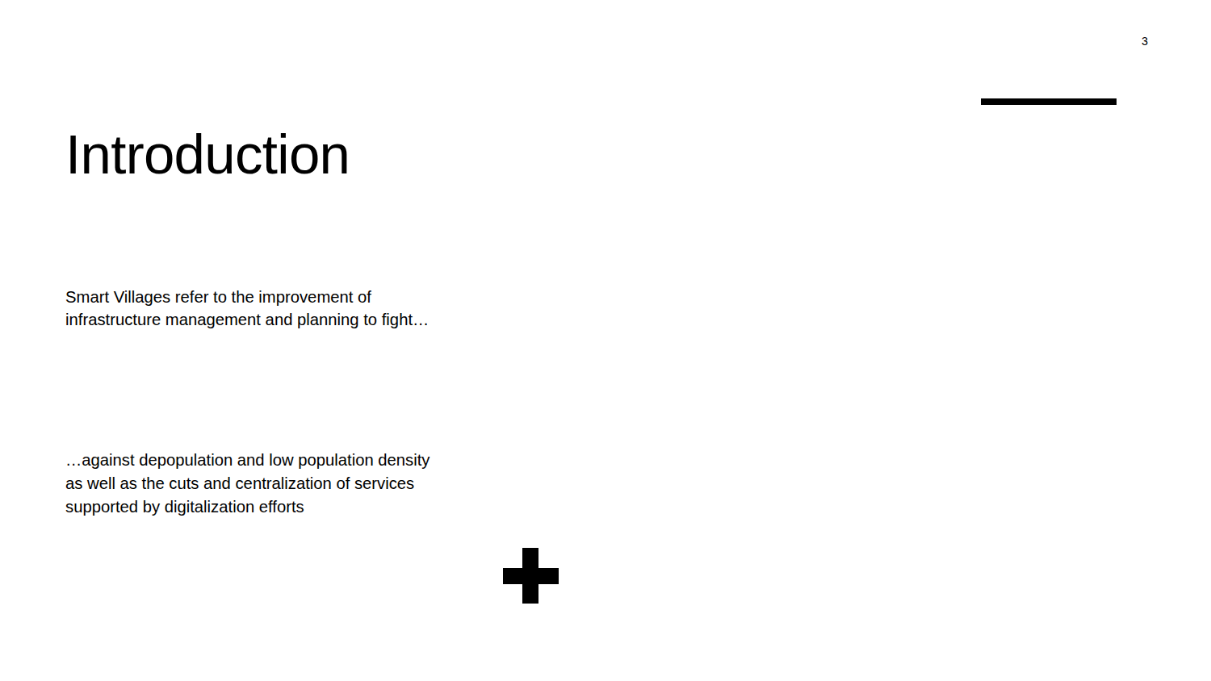3
Introduction
Smart Villages refer to the improvement of infrastructure management and planning to fight…
…against depopulation and low population density as well as the cuts and centralization of services supported by digitalization efforts